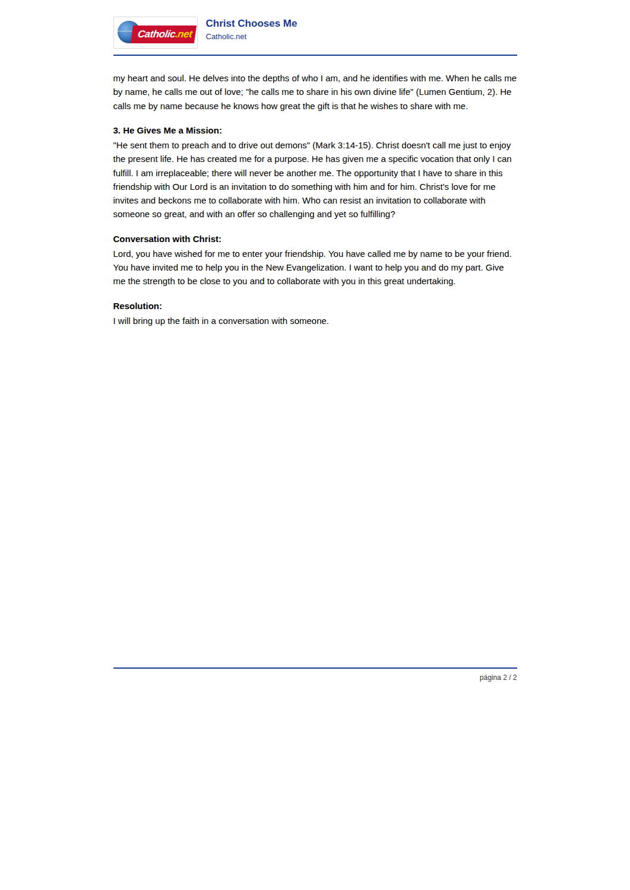Catholic.net
Christ Chooses Me
Catholic.net
my heart and soul. He delves into the depths of who I am, and he identifies with me. When he calls me by name, he calls me out of love; "he calls me to share in his own divine life" (Lumen Gentium, 2). He calls me by name because he knows how great the gift is that he wishes to share with me.
3. He Gives Me a Mission:
"He sent them to preach and to drive out demons" (Mark 3:14-15). Christ doesn't call me just to enjoy the present life. He has created me for a purpose. He has given me a specific vocation that only I can fulfill. I am irreplaceable; there will never be another me. The opportunity that I have to share in this friendship with Our Lord is an invitation to do something with him and for him. Christ's love for me invites and beckons me to collaborate with him. Who can resist an invitation to collaborate with someone so great, and with an offer so challenging and yet so fulfilling?
Conversation with Christ:
Lord, you have wished for me to enter your friendship. You have called me by name to be your friend. You have invited me to help you in the New Evangelization. I want to help you and do my part. Give me the strength to be close to you and to collaborate with you in this great undertaking.
Resolution:
I will bring up the faith in a conversation with someone.
página 2 / 2